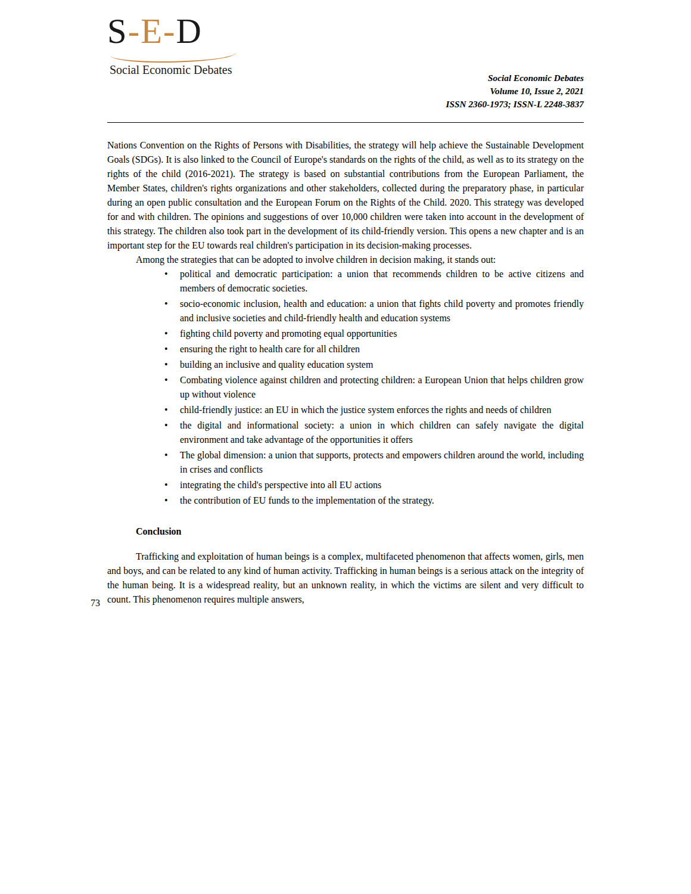S-E-D Social Economic Debates
Social Economic Debates
Volume 10, Issue 2, 2021
ISSN 2360-1973; ISSN-L 2248-3837
Nations Convention on the Rights of Persons with Disabilities, the strategy will help achieve the Sustainable Development Goals (SDGs). It is also linked to the Council of Europe's standards on the rights of the child, as well as to its strategy on the rights of the child (2016-2021). The strategy is based on substantial contributions from the European Parliament, the Member States, children's rights organizations and other stakeholders, collected during the preparatory phase, in particular during an open public consultation and the European Forum on the Rights of the Child. 2020. This strategy was developed for and with children. The opinions and suggestions of over 10,000 children were taken into account in the development of this strategy. The children also took part in the development of its child-friendly version. This opens a new chapter and is an important step for the EU towards real children's participation in its decision-making processes.
Among the strategies that can be adopted to involve children in decision making, it stands out:
political and democratic participation: a union that recommends children to be active citizens and members of democratic societies.
socio-economic inclusion, health and education: a union that fights child poverty and promotes friendly and inclusive societies and child-friendly health and education systems
fighting child poverty and promoting equal opportunities
ensuring the right to health care for all children
building an inclusive and quality education system
Combating violence against children and protecting children: a European Union that helps children grow up without violence
child-friendly justice: an EU in which the justice system enforces the rights and needs of children
the digital and informational society: a union in which children can safely navigate the digital environment and take advantage of the opportunities it offers
The global dimension: a union that supports, protects and empowers children around the world, including in crises and conflicts
integrating the child's perspective into all EU actions
the contribution of EU funds to the implementation of the strategy.
Conclusion
Trafficking and exploitation of human beings is a complex, multifaceted phenomenon that affects women, girls, men and boys, and can be related to any kind of human activity. Trafficking in human beings is a serious attack on the integrity of the human being. It is a widespread reality, but an unknown reality, in which the victims are silent and very difficult to count. This phenomenon requires multiple answers,
73